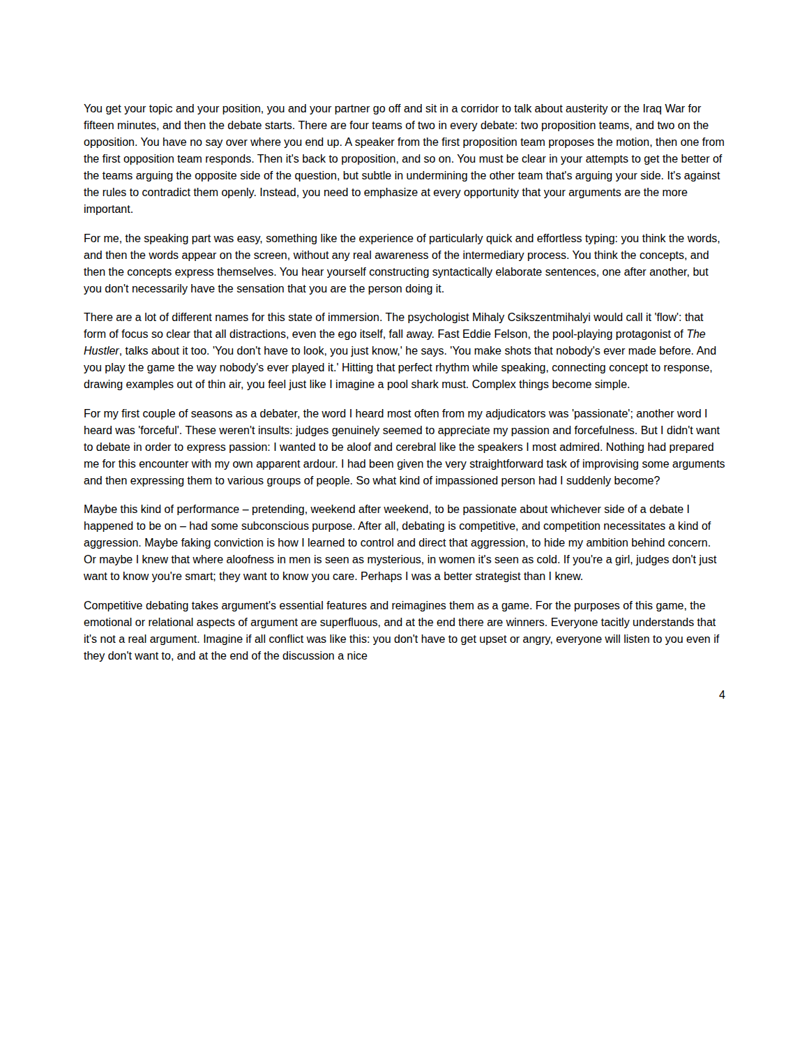You get your topic and your position, you and your partner go off and sit in a corridor to talk about austerity or the Iraq War for fifteen minutes, and then the debate starts. There are four teams of two in every debate: two proposition teams, and two on the opposition. You have no say over where you end up. A speaker from the first proposition team proposes the motion, then one from the first opposition team responds. Then it's back to proposition, and so on. You must be clear in your attempts to get the better of the teams arguing the opposite side of the question, but subtle in undermining the other team that's arguing your side. It's against the rules to contradict them openly. Instead, you need to emphasize at every opportunity that your arguments are the more important.
For me, the speaking part was easy, something like the experience of particularly quick and effortless typing: you think the words, and then the words appear on the screen, without any real awareness of the intermediary process. You think the concepts, and then the concepts express themselves. You hear yourself constructing syntactically elaborate sentences, one after another, but you don't necessarily have the sensation that you are the person doing it.
There are a lot of different names for this state of immersion. The psychologist Mihaly Csikszentmihalyi would call it 'flow': that form of focus so clear that all distractions, even the ego itself, fall away. Fast Eddie Felson, the pool-playing protagonist of The Hustler, talks about it too. 'You don't have to look, you just know,' he says. 'You make shots that nobody's ever made before. And you play the game the way nobody's ever played it.' Hitting that perfect rhythm while speaking, connecting concept to response, drawing examples out of thin air, you feel just like I imagine a pool shark must. Complex things become simple.
For my first couple of seasons as a debater, the word I heard most often from my adjudicators was 'passionate'; another word I heard was 'forceful'. These weren't insults: judges genuinely seemed to appreciate my passion and forcefulness. But I didn't want to debate in order to express passion: I wanted to be aloof and cerebral like the speakers I most admired. Nothing had prepared me for this encounter with my own apparent ardour. I had been given the very straightforward task of improvising some arguments and then expressing them to various groups of people. So what kind of impassioned person had I suddenly become?
Maybe this kind of performance – pretending, weekend after weekend, to be passionate about whichever side of a debate I happened to be on – had some subconscious purpose. After all, debating is competitive, and competition necessitates a kind of aggression. Maybe faking conviction is how I learned to control and direct that aggression, to hide my ambition behind concern. Or maybe I knew that where aloofness in men is seen as mysterious, in women it's seen as cold. If you're a girl, judges don't just want to know you're smart; they want to know you care. Perhaps I was a better strategist than I knew.
Competitive debating takes argument's essential features and reimagines them as a game. For the purposes of this game, the emotional or relational aspects of argument are superfluous, and at the end there are winners. Everyone tacitly understands that it's not a real argument. Imagine if all conflict was like this: you don't have to get upset or angry, everyone will listen to you even if they don't want to, and at the end of the discussion a nice
4